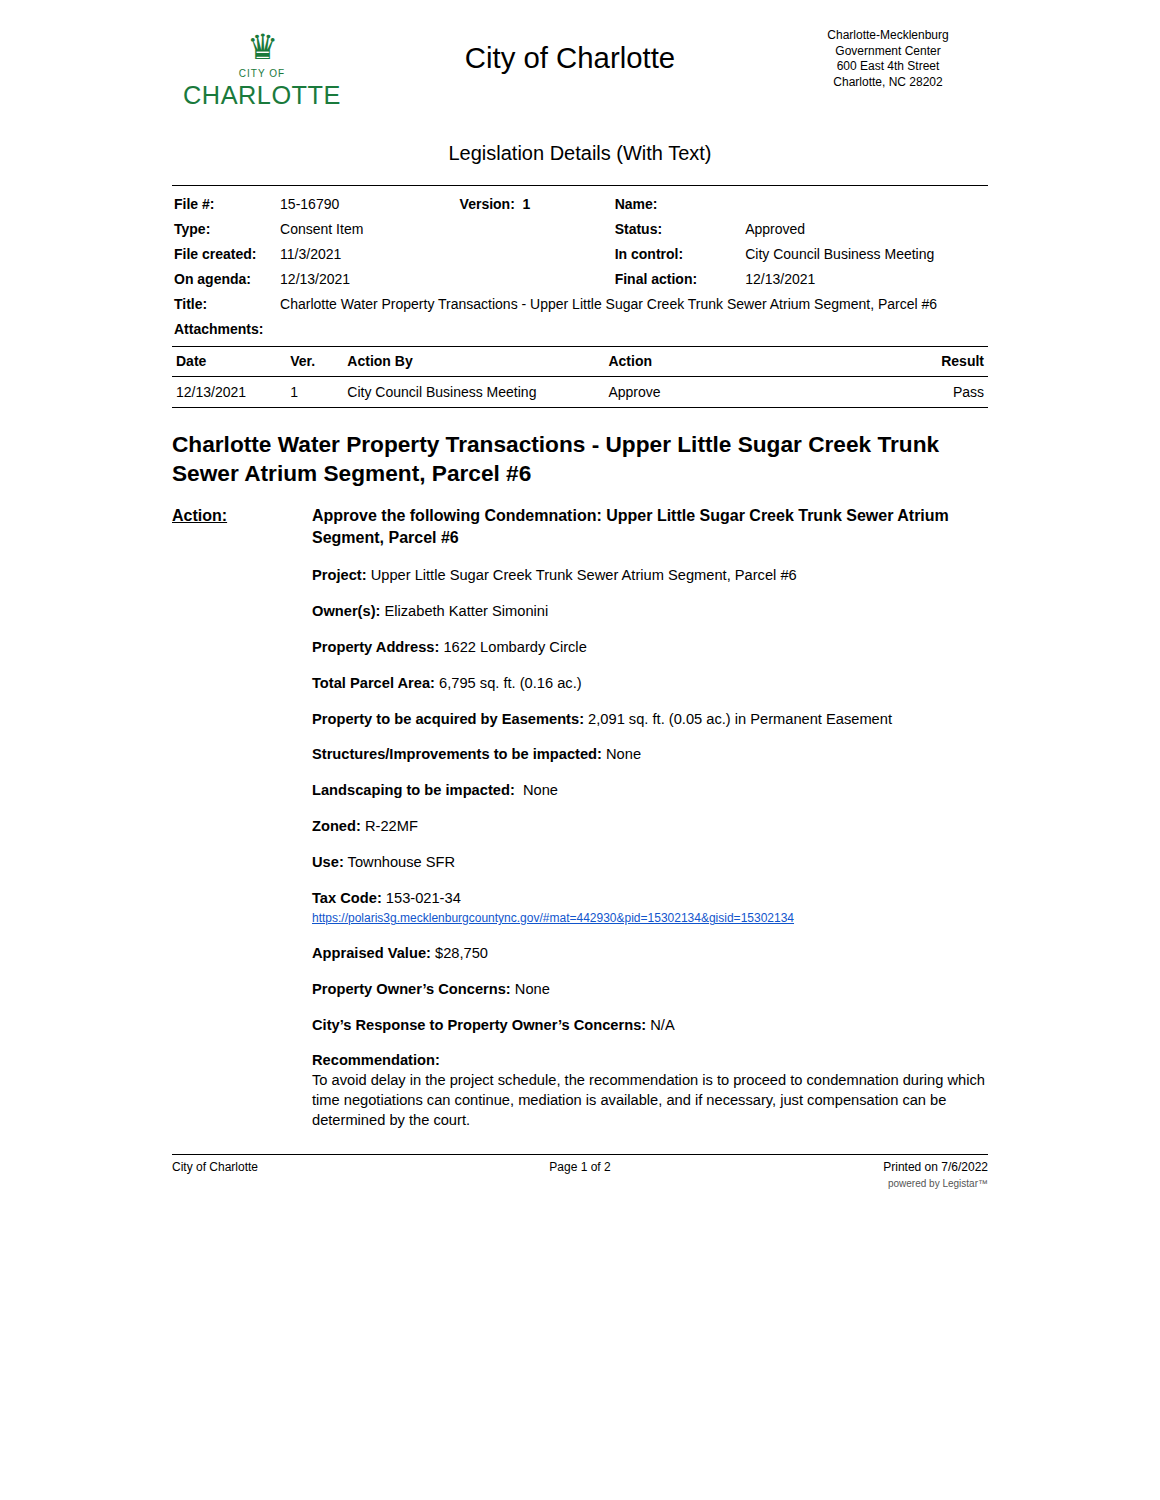♛
CITY OF
CHARLOTTE
City of Charlotte
Charlotte-Mecklenburg
Government Center
600 East 4th Street
Charlotte, NC 28202
Legislation Details (With Text)
| File #: | 15-16790 | Version: 1 | Name: | |
| Type: | Consent Item | | Status: | Approved |
| File created: | 11/3/2021 | | In control: | City Council Business Meeting |
| On agenda: | 12/13/2021 | | Final action: | 12/13/2021 |
| Title: | Charlotte Water Property Transactions - Upper Little Sugar Creek Trunk Sewer Atrium Segment, Parcel #6 |
| Attachments: | |
| Date | Ver. | Action By | Action | Result |
| --- | --- | --- | --- | --- |
| 12/13/2021 | 1 | City Council Business Meeting | Approve | Pass |
Charlotte Water Property Transactions - Upper Little Sugar Creek Trunk Sewer Atrium Segment, Parcel #6
Action:
Approve the following Condemnation: Upper Little Sugar Creek Trunk Sewer Atrium Segment, Parcel #6
Project: Upper Little Sugar Creek Trunk Sewer Atrium Segment, Parcel #6
Owner(s): Elizabeth Katter Simonini
Property Address: 1622 Lombardy Circle
Total Parcel Area: 6,795 sq. ft. (0.16 ac.)
Property to be acquired by Easements: 2,091 sq. ft. (0.05 ac.) in Permanent Easement
Structures/Improvements to be impacted: None
Landscaping to be impacted: None
Zoned: R-22MF
Use: Townhouse SFR
Tax Code: 153-021-34
https://polaris3g.mecklenburgcountync.gov/#mat=442930&pid=15302134&gisid=15302134
Appraised Value: $28,750
Property Owner’s Concerns: None
City’s Response to Property Owner’s Concerns: N/A
Recommendation: To avoid delay in the project schedule, the recommendation is to proceed to condemnation during which time negotiations can continue, mediation is available, and if necessary, just compensation can be determined by the court.
City of Charlotte
Page 1 of 2
Printed on 7/6/2022
powered by Legistar™